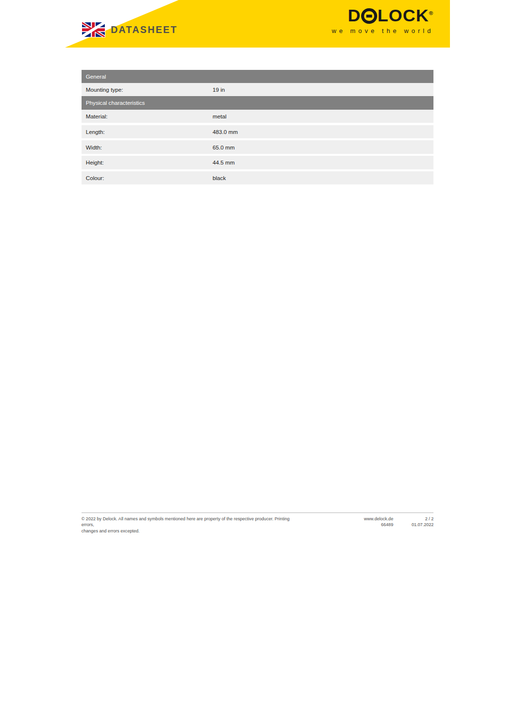DATASHEET
D LOCK®
we move the world
| General |
| Mounting type: | 19 in |
| Physical characteristics |
| Material: | metal |
| Length: | 483.0 mm |
| Width: | 65.0 mm |
| Height: | 44.5 mm |
| Colour: | black |
© 2022 by Delock. All names and symbols mentioned here are property of the respective producer. Printing errors,
changes and errors excepted.
www.delock.de
66489
2 / 2
01.07.2022